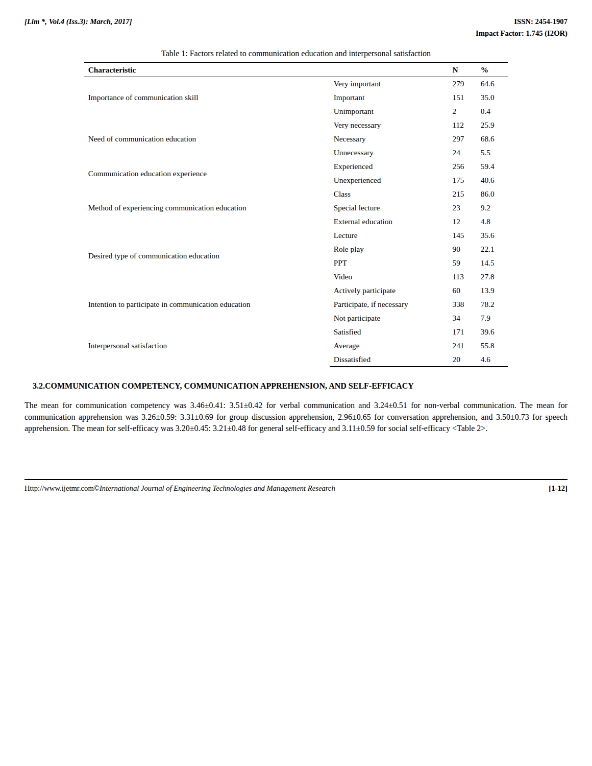[Lim *, Vol.4 (Iss.3): March, 2017]
ISSN: 2454-1907
Impact Factor: 1.745 (I2OR)
Table 1: Factors related to communication education and interpersonal satisfaction
| Characteristic | N | % |
| --- | --- | --- |
| Importance of communication skill | Very important | 279 | 64.6 |
| Important | 151 | 35.0 |
| Unimportant | 2 | 0.4 |
| Need of communication education | Very necessary | 112 | 25.9 |
| Necessary | 297 | 68.6 |
| Unnecessary | 24 | 5.5 |
| Communication education experience | Experienced | 256 | 59.4 |
| Unexperienced | 175 | 40.6 |
| Method of experiencing communication education | Class | 215 | 86.0 |
| Special lecture | 23 | 9.2 |
| External education | 12 | 4.8 |
| Desired type of communication education | Lecture | 145 | 35.6 |
| Role play | 90 | 22.1 |
| PPT | 59 | 14.5 |
| Video | 113 | 27.8 |
| Intention to participate in communication education | Actively participate | 60 | 13.9 |
| Participate, if necessary | 338 | 78.2 |
| Not participate | 34 | 7.9 |
| Interpersonal satisfaction | Satisfied | 171 | 39.6 |
| Average | 241 | 55.8 |
| Dissatisfied | 20 | 4.6 |
3.2.COMMUNICATION COMPETENCY, COMMUNICATION APPREHENSION, AND SELF-EFFICACY
The mean for communication competency was 3.46±0.41: 3.51±0.42 for verbal communication and 3.24±0.51 for non-verbal communication. The mean for communication apprehension was 3.26±0.59: 3.31±0.69 for group discussion apprehension, 2.96±0.65 for conversation apprehension, and 3.50±0.73 for speech apprehension. The mean for self-efficacy was 3.20±0.45: 3.21±0.48 for general self-efficacy and 3.11±0.59 for social self-efficacy <Table 2>.
Http://www.ijetmr.com©International Journal of Engineering Technologies and Management Research
[1-12]